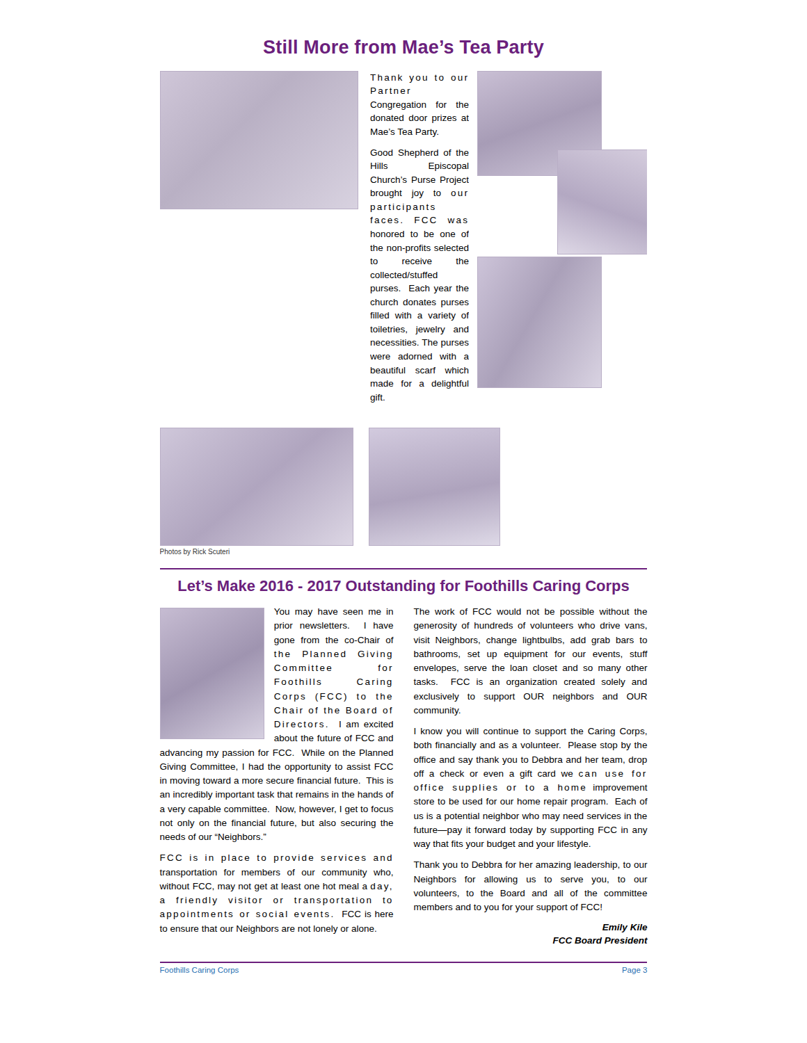Still More from Mae’s Tea Party
Thank you to our Partner Congregation for the donated door prizes at Mae’s Tea Party.
Good Shepherd of the Hills Episcopal Church’s Purse Project brought joy to our participants faces. FCC was honored to be one of the non-profits selected to receive the collected/stuffed purses. Each year the church donates purses filled with a variety of toiletries, jewelry and necessities. The purses were adorned with a beautiful scarf which made for a delightful gift.
Photos by Rick Scuteri
Let’s Make 2016 - 2017 Outstanding for Foothills Caring Corps
You may have seen me in prior newsletters. I have gone from the co-Chair of the Planned Giving Committee for Foothills Caring Corps (FCC) to the Chair of the Board of Directors. I am excited about the future of FCC and advancing my passion for FCC. While on the Planned Giving Committee, I had the opportunity to assist FCC in moving toward a more secure financial future. This is an incredibly important task that remains in the hands of a very capable committee. Now, however, I get to focus not only on the financial future, but also securing the needs of our “Neighbors.”
FCC is in place to provide services and transportation for members of our community who, without FCC, may not get at least one hot meal a day, a friendly visitor or transportation to appointments or social events. FCC is here to ensure that our Neighbors are not lonely or alone.
The work of FCC would not be possible without the generosity of hundreds of volunteers who drive vans, visit Neighbors, change lightbulbs, add grab bars to bathrooms, set up equipment for our events, stuff envelopes, serve the loan closet and so many other tasks. FCC is an organization created solely and exclusively to support OUR neighbors and OUR community.
I know you will continue to support the Caring Corps, both financially and as a volunteer. Please stop by the office and say thank you to Debbra and her team, drop off a check or even a gift card we can use for office supplies or to a home improvement store to be used for our home repair program. Each of us is a potential neighbor who may need services in the future—pay it forward today by supporting FCC in any way that fits your budget and your lifestyle.
Thank you to Debbra for her amazing leadership, to our Neighbors for allowing us to serve you, to our volunteers, to the Board and all of the committee members and to you for your support of FCC!
Emily Kile
FCC Board President
Foothills Caring Corps Page 3